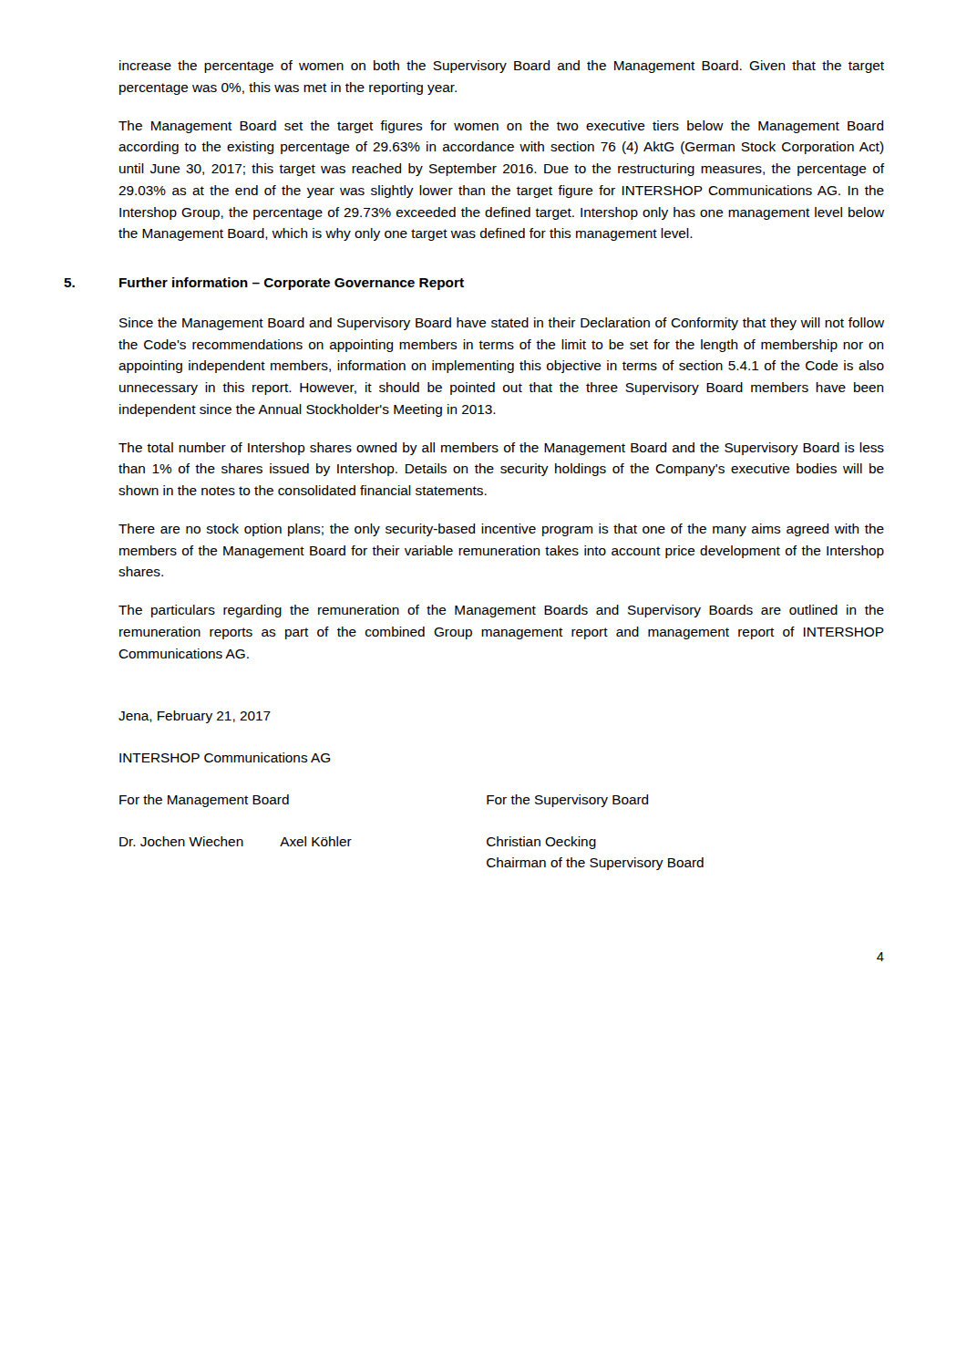increase the percentage of women on both the Supervisory Board and the Management Board. Given that the target percentage was 0%, this was met in the reporting year.
The Management Board set the target figures for women on the two executive tiers below the Management Board according to the existing percentage of 29.63% in accordance with section 76 (4) AktG (German Stock Corporation Act) until June 30, 2017; this target was reached by September 2016. Due to the restructuring measures, the percentage of 29.03% as at the end of the year was slightly lower than the target figure for INTERSHOP Communications AG. In the Intershop Group, the percentage of 29.73% exceeded the defined target. Intershop only has one management level below the Management Board, which is why only one target was defined for this management level.
5.
Further information – Corporate Governance Report
Since the Management Board and Supervisory Board have stated in their Declaration of Conformity that they will not follow the Code's recommendations on appointing members in terms of the limit to be set for the length of membership nor on appointing independent members, information on implementing this objective in terms of section 5.4.1 of the Code is also unnecessary in this report. However, it should be pointed out that the three Supervisory Board members have been independent since the Annual Stockholder's Meeting in 2013.
The total number of Intershop shares owned by all members of the Management Board and the Supervisory Board is less than 1% of the shares issued by Intershop. Details on the security holdings of the Company's executive bodies will be shown in the notes to the consolidated financial statements.
There are no stock option plans; the only security-based incentive program is that one of the many aims agreed with the members of the Management Board for their variable remuneration takes into account price development of the Intershop shares.
The particulars regarding the remuneration of the Management Boards and Supervisory Boards are outlined in the remuneration reports as part of the combined Group management report and management report of INTERSHOP Communications AG.
Jena, February 21, 2017
INTERSHOP Communications AG
| For the Management Board | For the Supervisory Board |
| Dr. Jochen Wiechen Axel Köhler | Christian Oecking Chairman of the Supervisory Board |
4